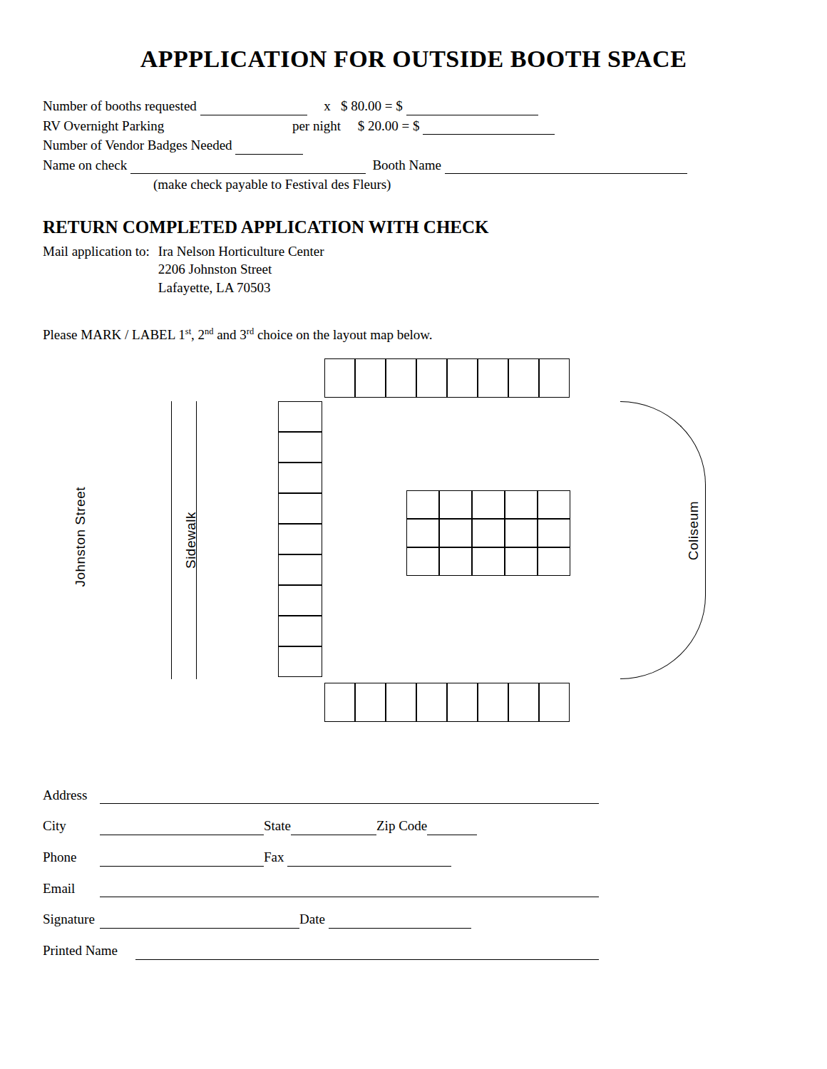APPPLICATION FOR OUTSIDE BOOTH SPACE
Number of booths requested x $ 80.00 = $
RV Overnight Parking per night $ 20.00 = $
Number of Vendor Badges Needed
Name on check Booth Name
(make check payable to Festival des Fleurs)
RETURN COMPLETED APPLICATION WITH CHECK
Mail application to:
Ira Nelson Horticulture Center
2206 Johnston Street
Lafayette, LA 70503
Please MARK / LABEL 1st, 2nd and 3rd choice on the layout map below.
Johnston Street
Sidewalk
Coliseum
Address
City State Zip Code
Phone Fax
Email
Signature Date
Printed Name